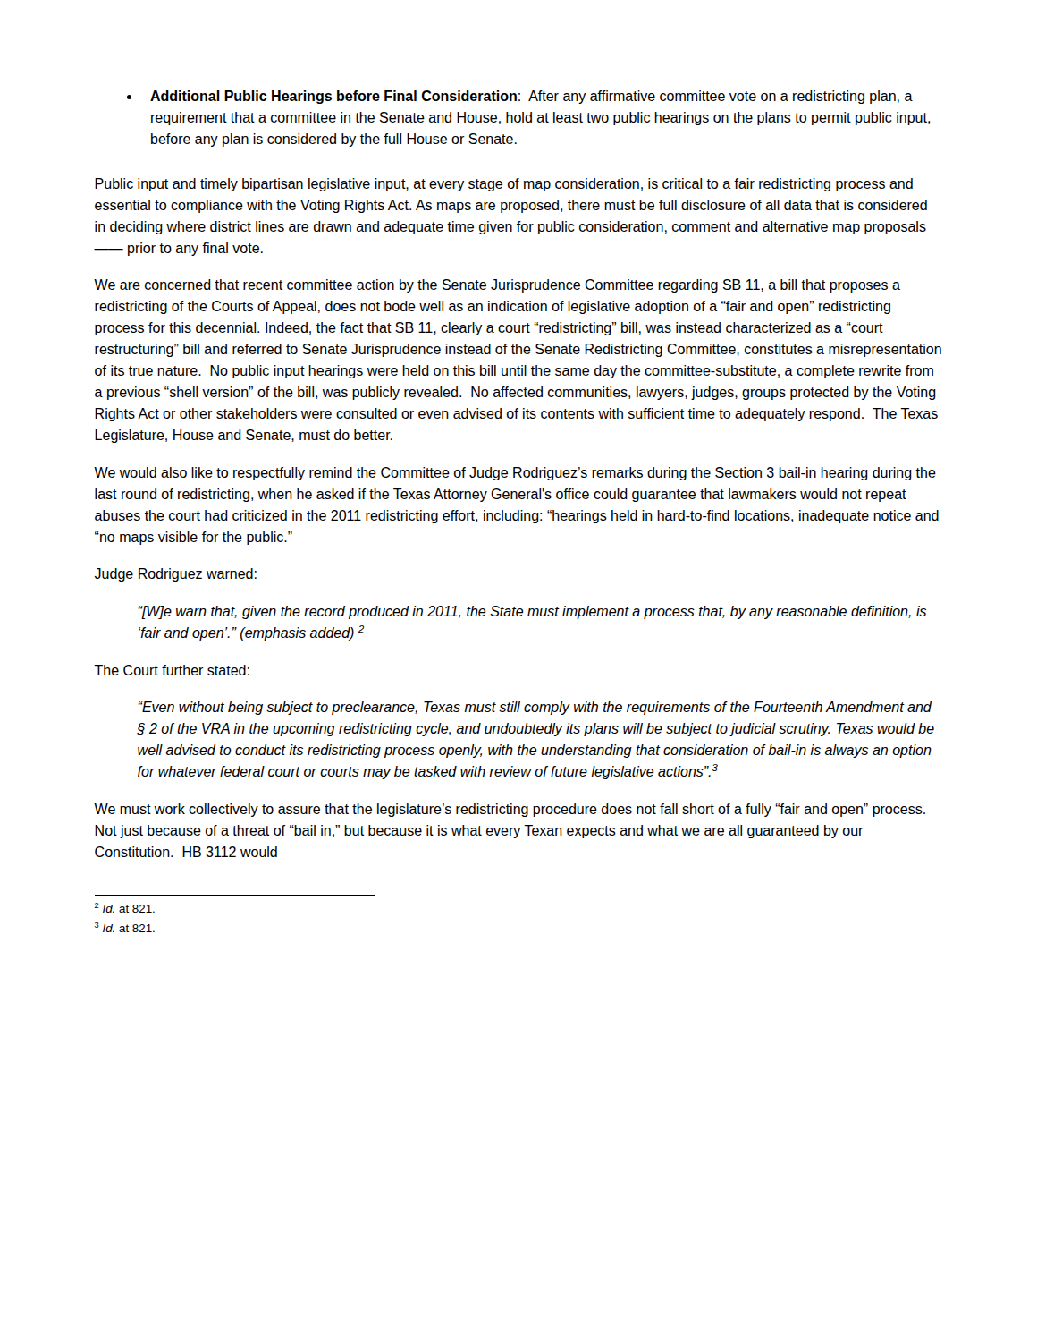Additional Public Hearings before Final Consideration: After any affirmative committee vote on a redistricting plan, a requirement that a committee in the Senate and House, hold at least two public hearings on the plans to permit public input, before any plan is considered by the full House or Senate.
Public input and timely bipartisan legislative input, at every stage of map consideration, is critical to a fair redistricting process and essential to compliance with the Voting Rights Act. As maps are proposed, there must be full disclosure of all data that is considered in deciding where district lines are drawn and adequate time given for public consideration, comment and alternative map proposals —— prior to any final vote.
We are concerned that recent committee action by the Senate Jurisprudence Committee regarding SB 11, a bill that proposes a redistricting of the Courts of Appeal, does not bode well as an indication of legislative adoption of a “fair and open” redistricting process for this decennial. Indeed, the fact that SB 11, clearly a court “redistricting” bill, was instead characterized as a “court restructuring” bill and referred to Senate Jurisprudence instead of the Senate Redistricting Committee, constitutes a misrepresentation of its true nature. No public input hearings were held on this bill until the same day the committee-substitute, a complete rewrite from a previous “shell version” of the bill, was publicly revealed. No affected communities, lawyers, judges, groups protected by the Voting Rights Act or other stakeholders were consulted or even advised of its contents with sufficient time to adequately respond. The Texas Legislature, House and Senate, must do better.
We would also like to respectfully remind the Committee of Judge Rodriguez’s remarks during the Section 3 bail-in hearing during the last round of redistricting, when he asked if the Texas Attorney General's office could guarantee that lawmakers would not repeat abuses the court had criticized in the 2011 redistricting effort, including: “hearings held in hard-to-find locations, inadequate notice and “no maps visible for the public.”
Judge Rodriguez warned:
“[W]e warn that, given the record produced in 2011, the State must implement a process that, by any reasonable definition, is ‘fair and open’.” (emphasis added) 2
The Court further stated:
“Even without being subject to preclearance, Texas must still comply with the requirements of the Fourteenth Amendment and § 2 of the VRA in the upcoming redistricting cycle, and undoubtedly its plans will be subject to judicial scrutiny. Texas would be well advised to conduct its redistricting process openly, with the understanding that consideration of bail-in is always an option for whatever federal court or courts may be tasked with review of future legislative actions”.3
We must work collectively to assure that the legislature’s redistricting procedure does not fall short of a fully “fair and open” process. Not just because of a threat of “bail in,” but because it is what every Texan expects and what we are all guaranteed by our Constitution. HB 3112 would
2 Id. at 821.
3 Id. at 821.